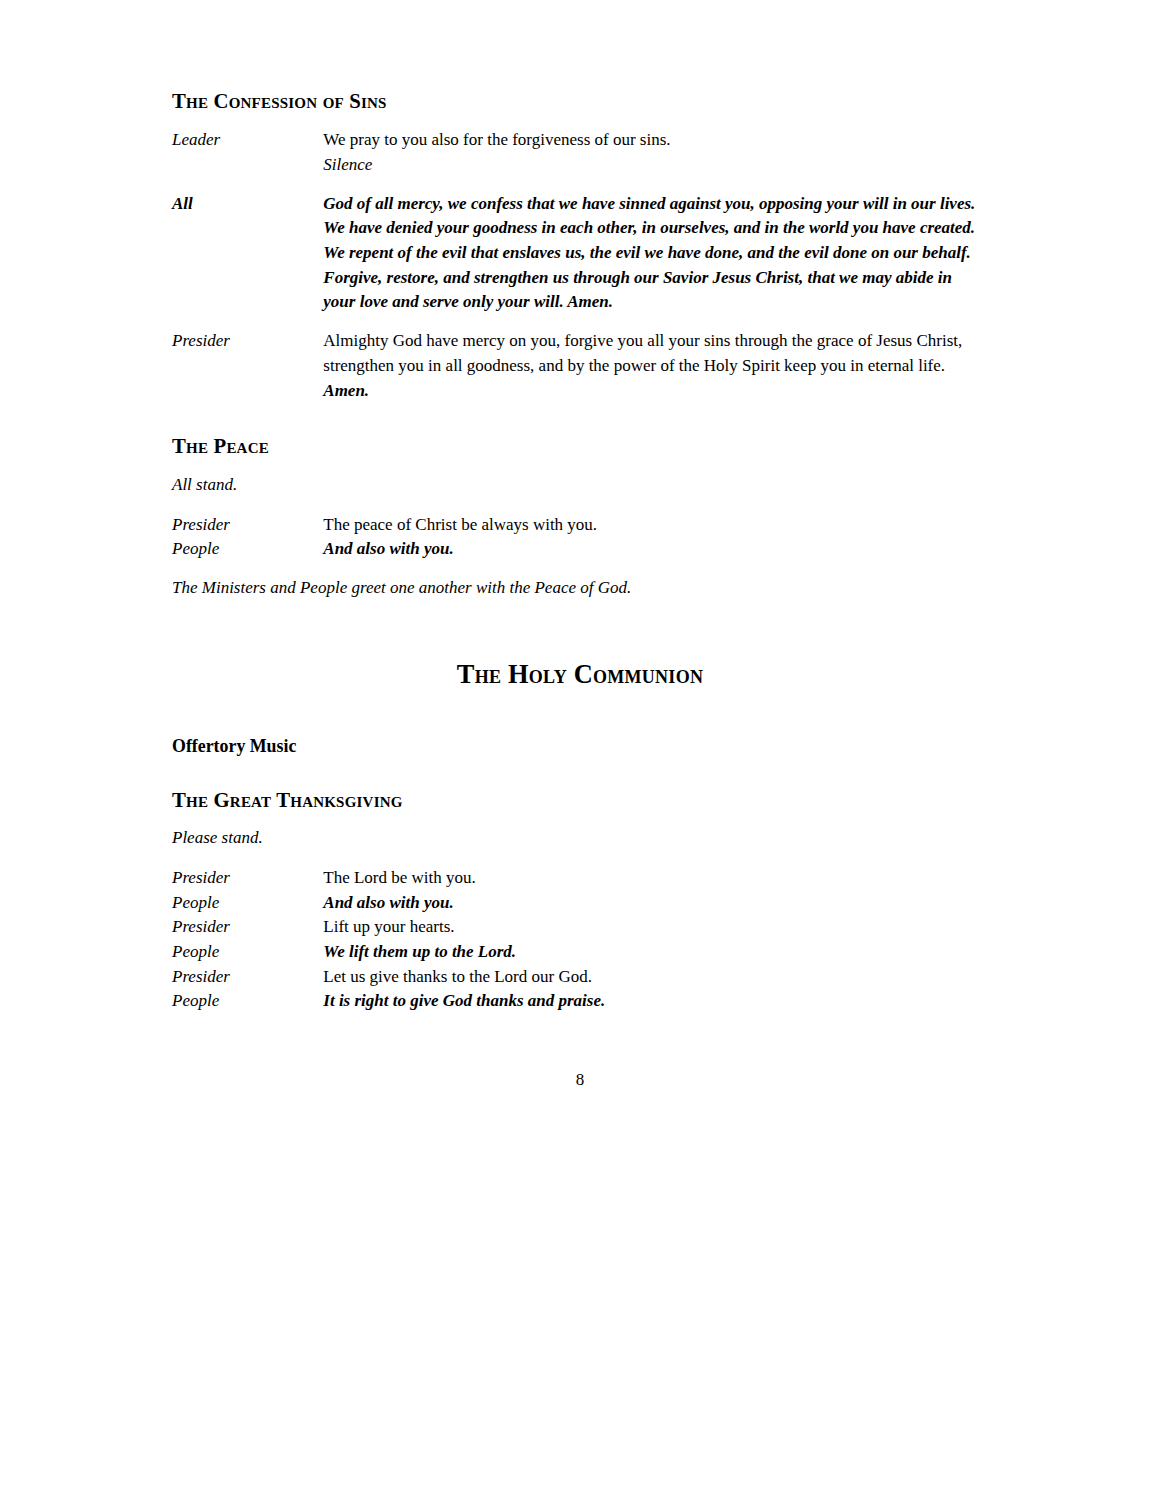The Confession of Sins
Leader
We pray to you also for the forgiveness of our sins.
Silence
All
God of all mercy, we confess that we have sinned against you, opposing your will in our lives. We have denied your goodness in each other, in ourselves, and in the world you have created. We repent of the evil that enslaves us, the evil we have done, and the evil done on our behalf. Forgive, restore, and strengthen us through our Savior Jesus Christ, that we may abide in your love and serve only your will. Amen.
Presider
Almighty God have mercy on you, forgive you all your sins through the grace of Jesus Christ, strengthen you in all goodness, and by the power of the Holy Spirit keep you in eternal life. Amen.
The Peace
All stand.
Presider
The peace of Christ be always with you.
People
And also with you.
The Ministers and People greet one another with the Peace of God.
The Holy Communion
Offertory Music
The Great Thanksgiving
Please stand.
Presider
The Lord be with you.
People
And also with you.
Presider
Lift up your hearts.
People
We lift them up to the Lord.
Presider
Let us give thanks to the Lord our God.
People
It is right to give God thanks and praise.
8